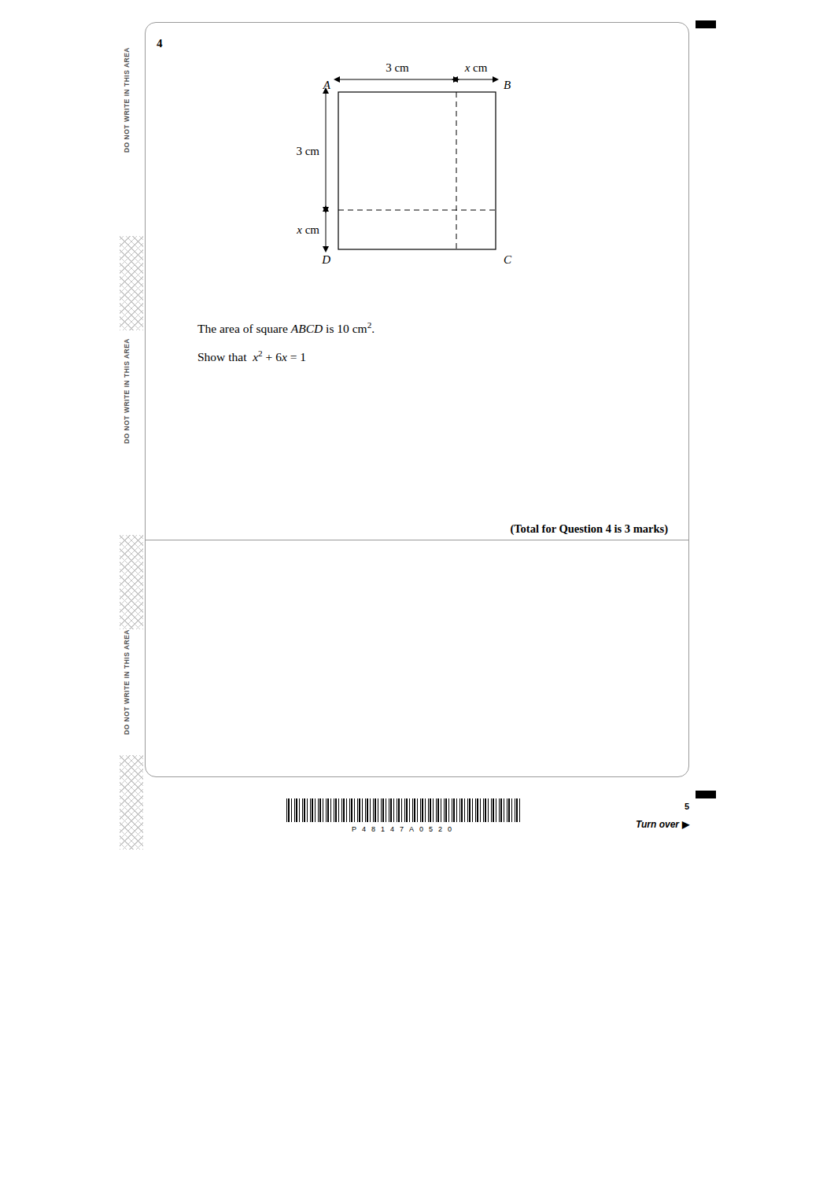DO NOT WRITE IN THIS AREA
DO NOT WRITE IN THIS AREA
DO NOT WRITE IN THIS AREA
4
3 cm x cm 3 cm x cm A B D C
The area of square ABCD is 10 cm2.
Show that x2 + 6x = 1
(Total for Question 4 is 3 marks)
P48147A0520
5
Turn over▶